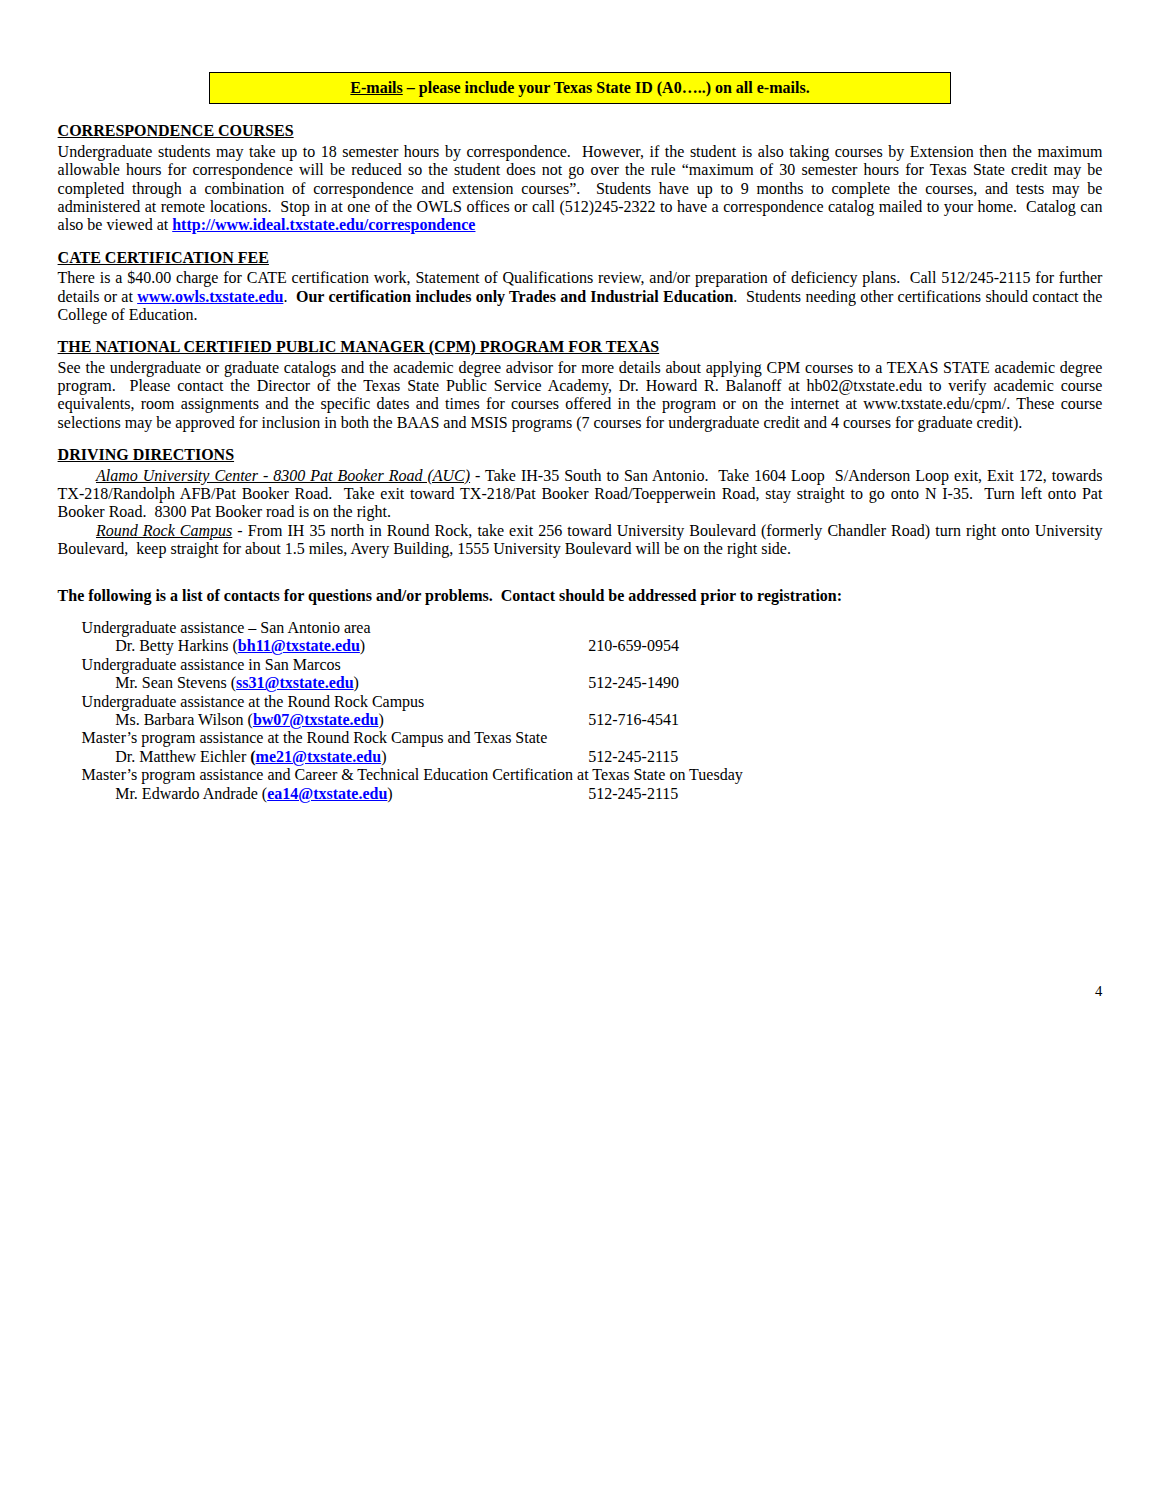E-mails – please include your Texas State ID (A0…..) on all e-mails.
CORRESPONDENCE COURSES
Undergraduate students may take up to 18 semester hours by correspondence. However, if the student is also taking courses by Extension then the maximum allowable hours for correspondence will be reduced so the student does not go over the rule “maximum of 30 semester hours for Texas State credit may be completed through a combination of correspondence and extension courses”. Students have up to 9 months to complete the courses, and tests may be administered at remote locations. Stop in at one of the OWLS offices or call (512)245-2322 to have a correspondence catalog mailed to your home. Catalog can also be viewed at http://www.ideal.txstate.edu/correspondence
CATE CERTIFICATION FEE
There is a $40.00 charge for CATE certification work, Statement of Qualifications review, and/or preparation of deficiency plans. Call 512/245-2115 for further details or at www.owls.txstate.edu. Our certification includes only Trades and Industrial Education. Students needing other certifications should contact the College of Education.
THE NATIONAL CERTIFIED PUBLIC MANAGER (CPM) PROGRAM FOR TEXAS
See the undergraduate or graduate catalogs and the academic degree advisor for more details about applying CPM courses to a TEXAS STATE academic degree program. Please contact the Director of the Texas State Public Service Academy, Dr. Howard R. Balanoff at hb02@txstate.edu to verify academic course equivalents, room assignments and the specific dates and times for courses offered in the program or on the internet at www.txstate.edu/cpm/. These course selections may be approved for inclusion in both the BAAS and MSIS programs (7 courses for undergraduate credit and 4 courses for graduate credit).
DRIVING DIRECTIONS
Alamo University Center - 8300 Pat Booker Road (AUC) - Take IH-35 South to San Antonio. Take 1604 Loop S/Anderson Loop exit, Exit 172, towards TX-218/Randolph AFB/Pat Booker Road. Take exit toward TX-218/Pat Booker Road/Toepperwein Road, stay straight to go onto N I-35. Turn left onto Pat Booker Road. 8300 Pat Booker road is on the right.
Round Rock Campus - From IH 35 north in Round Rock, take exit 256 toward University Boulevard (formerly Chandler Road) turn right onto University Boulevard, keep straight for about 1.5 miles, Avery Building, 1555 University Boulevard will be on the right side.
The following is a list of contacts for questions and/or problems. Contact should be addressed prior to registration:
| Undergraduate assistance – San Antonio area |
| Dr. Betty Harkins ( bh11@txstate.edu ) | 210-659-0954 |
| Undergraduate assistance in San Marcos |
| Mr. Sean Stevens ( ss31@txstate.edu ) | 512-245-1490 |
| Undergraduate assistance at the Round Rock Campus |
| Ms. Barbara Wilson ( bw07@txstate.edu ) | 512-716-4541 |
| Master’s program assistance at the Round Rock Campus and Texas State |
| Dr. Matthew Eichler ( me21@txstate.edu ) | 512-245-2115 |
| Master’s program assistance and Career & Technical Education Certification at Texas State on Tuesday |
| Mr. Edwardo Andrade ( ea14@txstate.edu ) | 512-245-2115 |
4